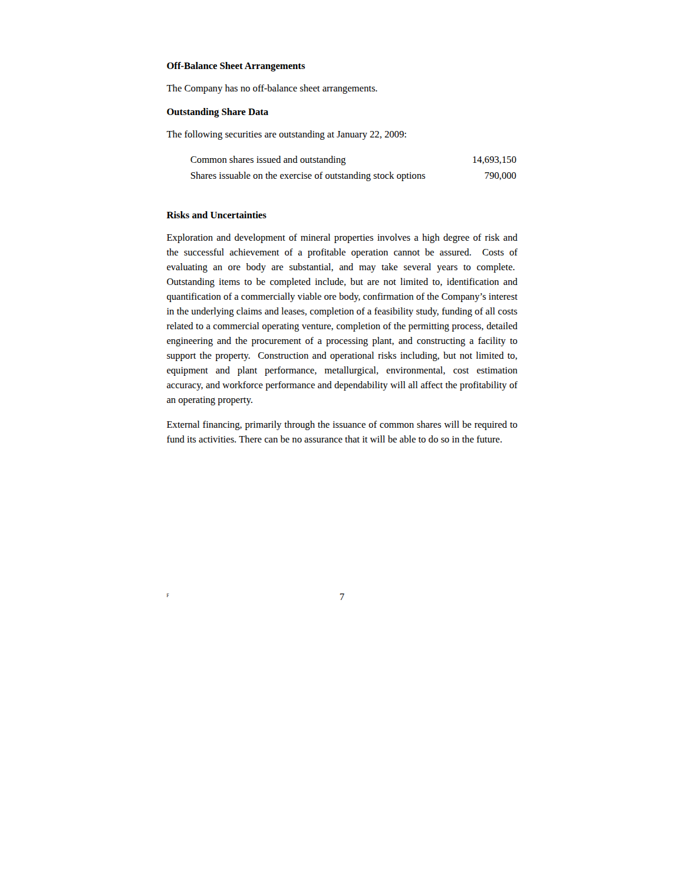Off-Balance Sheet Arrangements
The Company has no off-balance sheet arrangements.
Outstanding Share Data
The following securities are outstanding at January 22, 2009:
| Common shares issued and outstanding | 14,693,150 |
| Shares issuable on the exercise of outstanding stock options | 790,000 |
Risks and Uncertainties
Exploration and development of mineral properties involves a high degree of risk and the successful achievement of a profitable operation cannot be assured. Costs of evaluating an ore body are substantial, and may take several years to complete. Outstanding items to be completed include, but are not limited to, identification and quantification of a commercially viable ore body, confirmation of the Company’s interest in the underlying claims and leases, completion of a feasibility study, funding of all costs related to a commercial operating venture, completion of the permitting process, detailed engineering and the procurement of a processing plant, and constructing a facility to support the property. Construction and operational risks including, but not limited to, equipment and plant performance, metallurgical, environmental, cost estimation accuracy, and workforce performance and dependability will all affect the profitability of an operating property.
External financing, primarily through the issuance of common shares will be required to fund its activities. There can be no assurance that it will be able to do so in the future.
F
7